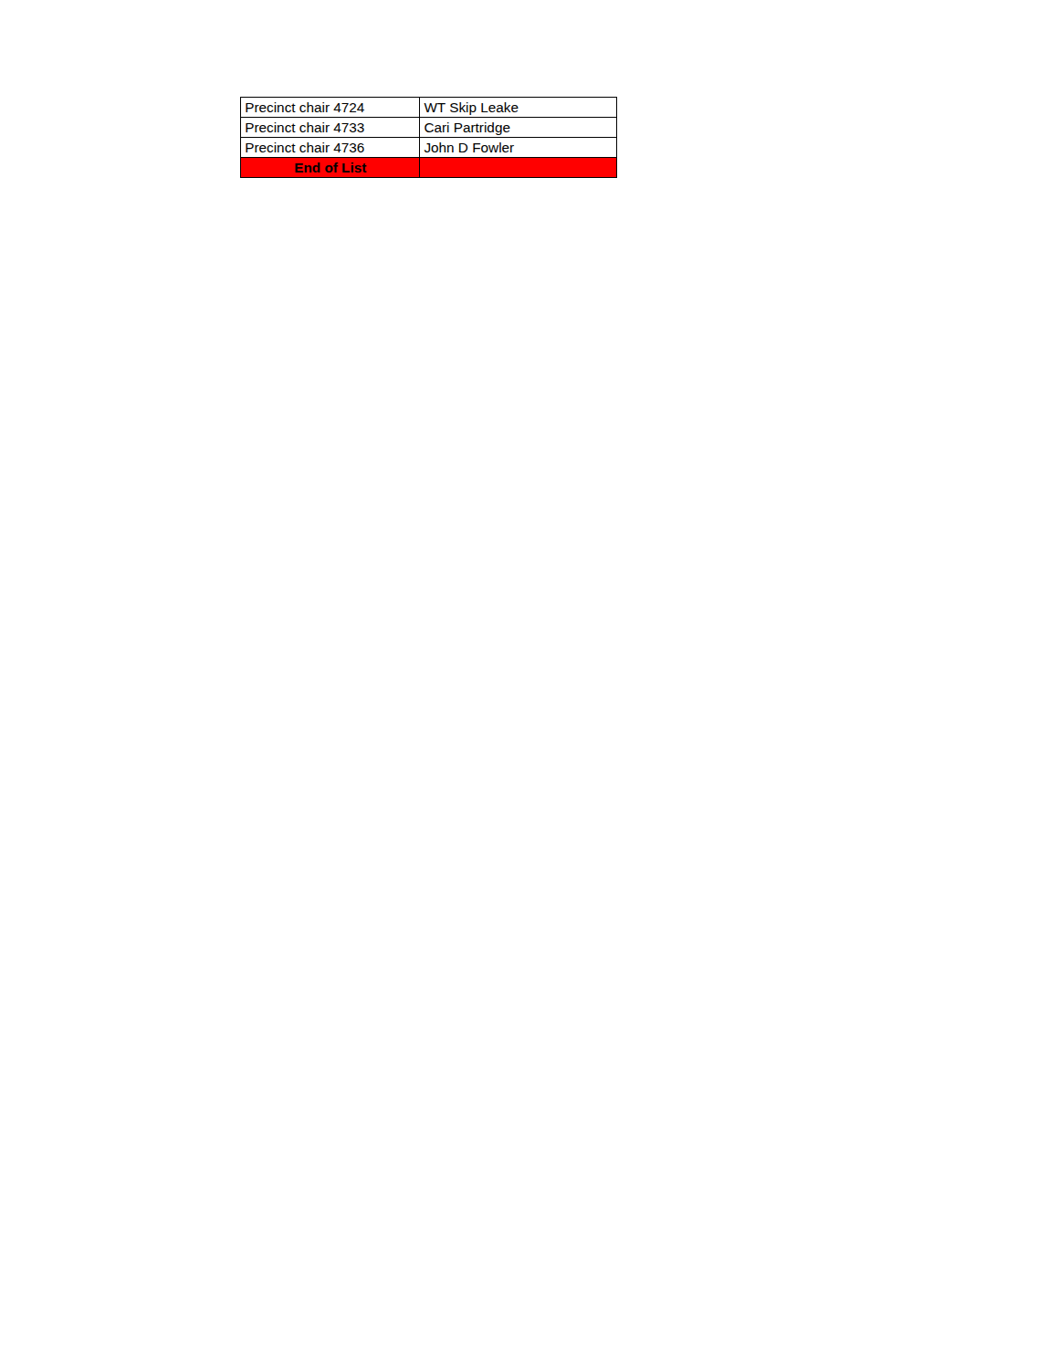| Precinct chair 4724 | WT Skip Leake |
| Precinct chair 4733 | Cari Partridge |
| Precinct chair 4736 | John D Fowler |
| End of List | |